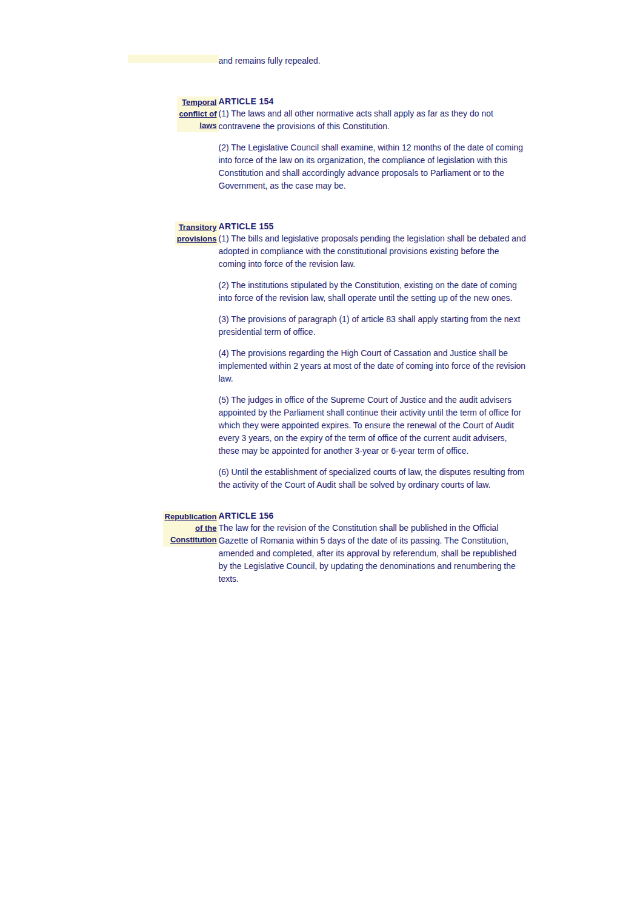| | and remains fully repealed. |
| Temporal conflict of laws | ARTICLE 154 (1) The laws and all other normative acts shall apply as far as they do not contravene the provisions of this Constitution. (2) The Legislative Council shall examine, within 12 months of the date of coming into force of the law on its organization, the compliance of legislation with this Constitution and shall accordingly advance proposals to Parliament or to the Government, as the case may be. |
| Transitory provisions | ARTICLE 155 (1) The bills and legislative proposals pending the legislation shall be debated and adopted in compliance with the constitutional provisions existing before the coming into force of the revision law. (2) The institutions stipulated by the Constitution, existing on the date of coming into force of the revision law, shall operate until the setting up of the new ones. (3) The provisions of paragraph (1) of article 83 shall apply starting from the next presidential term of office. (4) The provisions regarding the High Court of Cassation and Justice shall be implemented within 2 years at most of the date of coming into force of the revision law. (5) The judges in office of the Supreme Court of Justice and the audit advisers appointed by the Parliament shall continue their activity until the term of office for which they were appointed expires. To ensure the renewal of the Court of Audit every 3 years, on the expiry of the term of office of the current audit advisers, these may be appointed for another 3-year or 6-year term of office. (6) Until the establishment of specialized courts of law, the disputes resulting from the activity of the Court of Audit shall be solved by ordinary courts of law. |
| Republication of the Constitution | ARTICLE 156 The law for the revision of the Constitution shall be published in the Official Gazette of Romania within 5 days of the date of its passing. The Constitution, amended and completed, after its approval by referendum, shall be republished by the Legislative Council, by updating the denominations and renumbering the texts. |